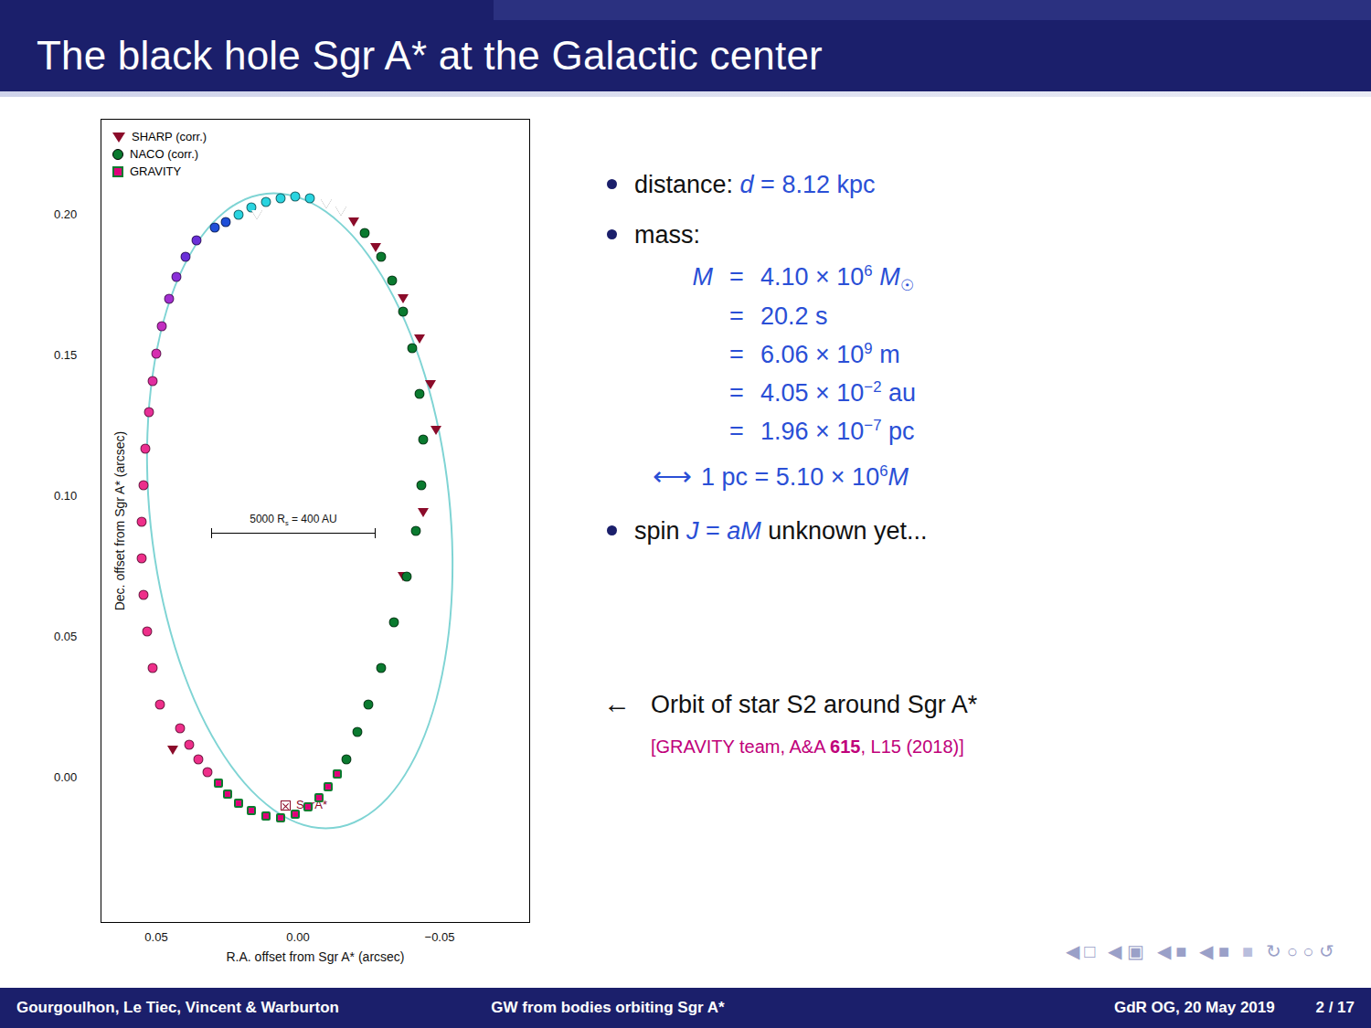The black hole Sgr A* at the Galactic center
SHARP (corr.)
NACO (corr.)
GRAVITY
Dec. offset from Sgr A* (arcsec)
R.A. offset from Sgr A* (arcsec)
0.20
0.15
0.10
0.05
0.00
0.05
0.00
−0.05
5000 Rs = 400 AU
SgrA*
distance: d = 8.12 kpc
mass:
M= 4.10 × 106 M☉
= 20.2 s
= 6.06 × 109 m
= 4.05 × 10−2 au
= 1.96 × 10−7 pc
⟷1 pc = 5.10 × 106M
spin J = aM unknown yet...
←
Orbit of star S2 around Sgr A* [GRAVITY team, A&A 615, L15 (2018)]
◀ □ ◀ ▣ ◀ ■ ◀ ■ ■ ↻ ○ ○ ↺
Gourgoulhon, Le Tiec, Vincent & Warburton
GW from bodies orbiting Sgr A*
GdR OG, 20 May 2019 2 / 17